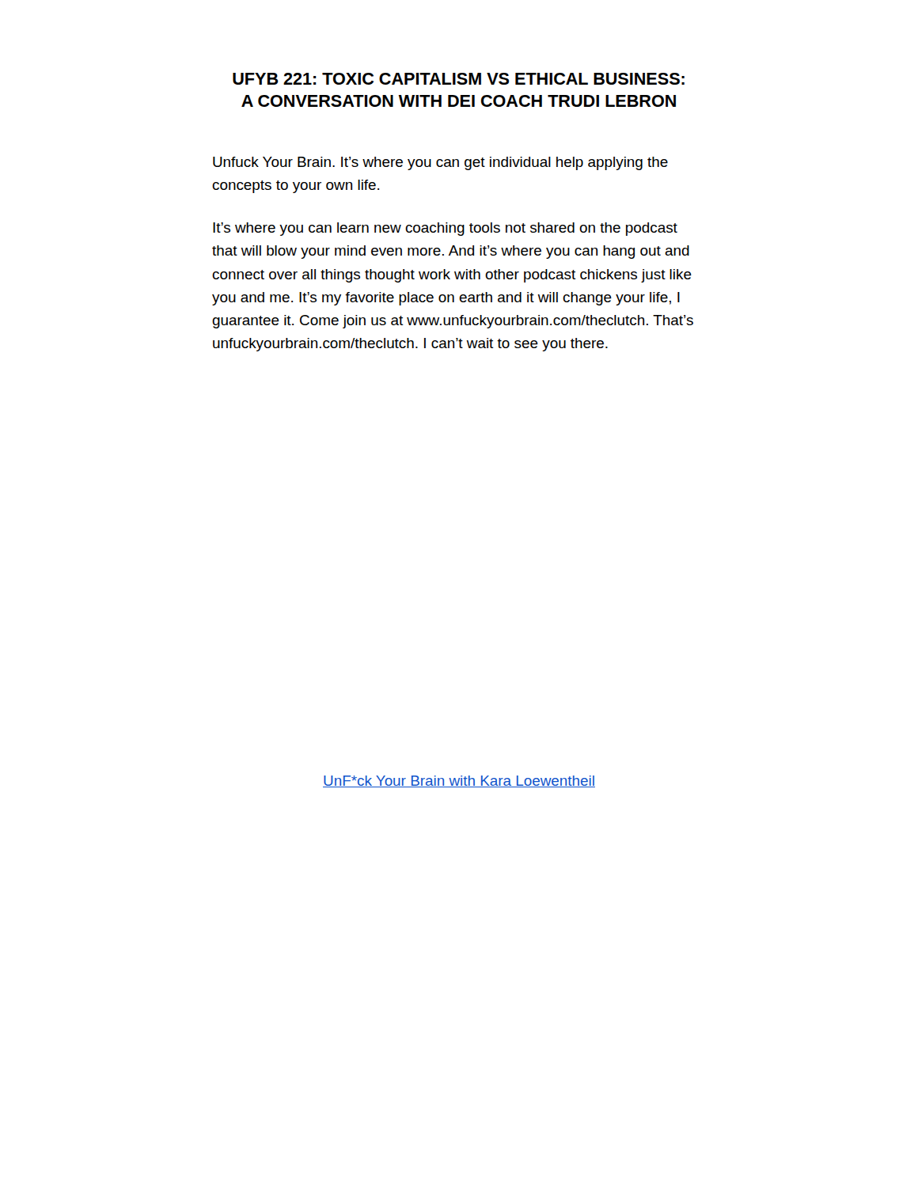UFYB 221: TOXIC CAPITALISM VS ETHICAL BUSINESS:
A CONVERSATION WITH DEI COACH TRUDI LEBRON
Unfuck Your Brain. It’s where you can get individual help applying the concepts to your own life.
It’s where you can learn new coaching tools not shared on the podcast that will blow your mind even more. And it’s where you can hang out and connect over all things thought work with other podcast chickens just like you and me. It’s my favorite place on earth and it will change your life, I guarantee it. Come join us at www.unfuckyourbrain.com/theclutch. That’s unfuckyourbrain.com/theclutch. I can’t wait to see you there.
UnF*ck Your Brain with Kara Loewentheil